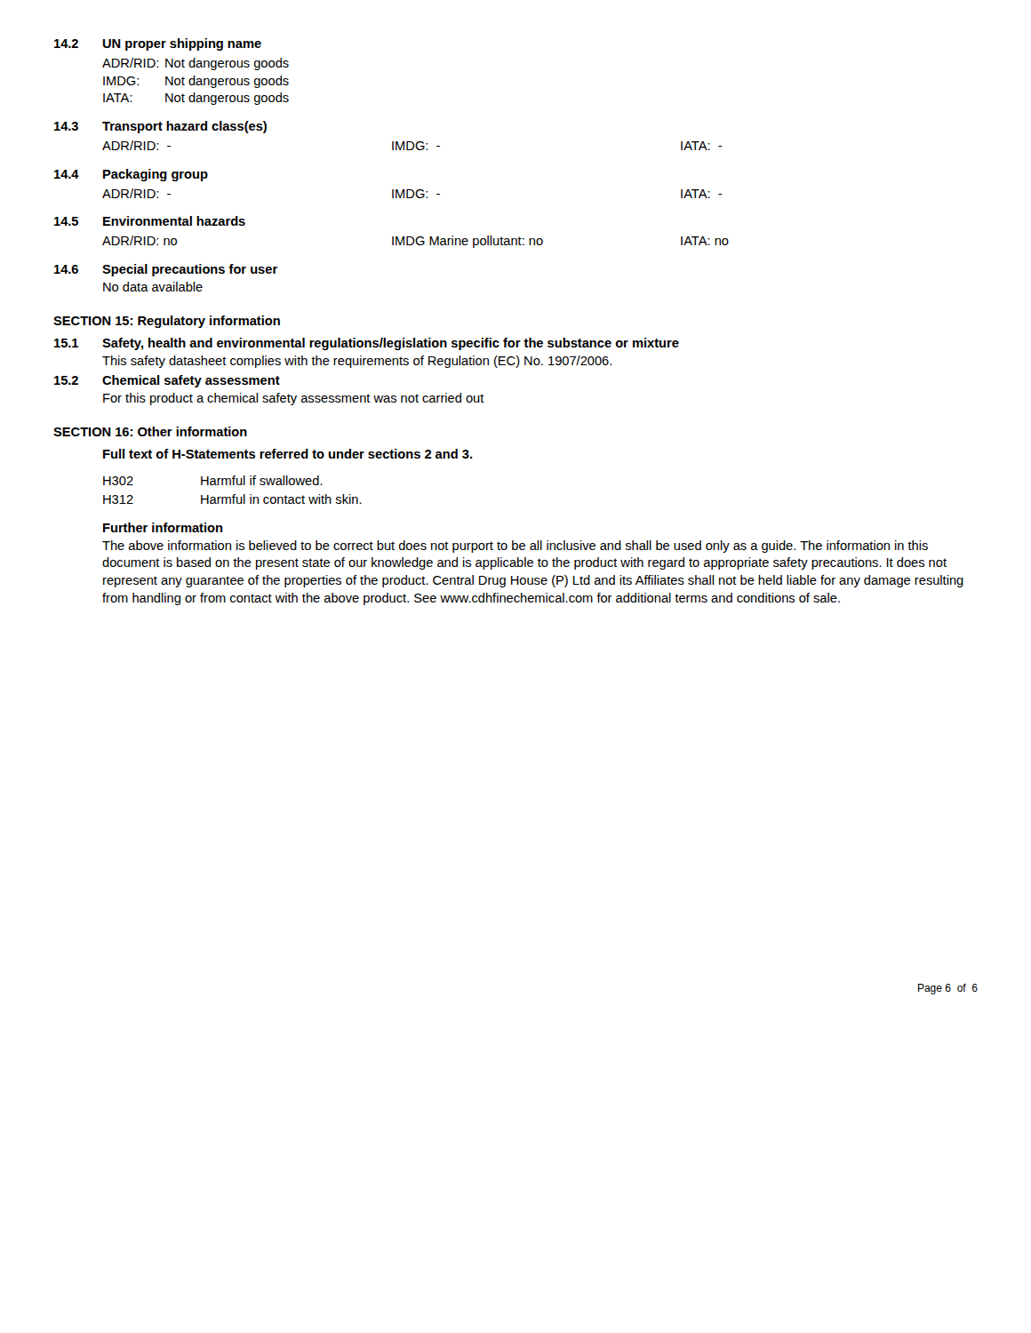14.2
UN proper shipping name
ADR/RID:
Not dangerous goods
IMDG:
Not dangerous goods
IATA:
Not dangerous goods
14.3
Transport hazard class(es)
| ADR/RID: - | IMDG: - | IATA: - |
14.4
Packaging group
| ADR/RID: - | IMDG: - | IATA: - |
14.5
Environmental hazards
| ADR/RID: no | IMDG Marine pollutant: no | IATA: no |
14.6
Special precautions for user
No data available
SECTION 15: Regulatory information
15.1
Safety, health and environmental regulations/legislation specific for the substance or mixture
This safety datasheet complies with the requirements of Regulation (EC) No. 1907/2006.
15.2
Chemical safety assessment
For this product a chemical safety assessment was not carried out
SECTION 16: Other information
Full text of H-Statements referred to under sections 2 and 3.
H302
Harmful if swallowed.
H312
Harmful in contact with skin.
Further information
The above information is believed to be correct but does not purport to be all inclusive and shall be used only as a guide. The information in this document is based on the present state of our knowledge and is applicable to the product with regard to appropriate safety precautions. It does not represent any guarantee of the properties of the product. Central Drug House (P) Ltd and its Affiliates shall not be held liable for any damage resulting from handling or from contact with the above product. See www.cdhfinechemical.com for additional terms and conditions of sale.
Page 6 of 6